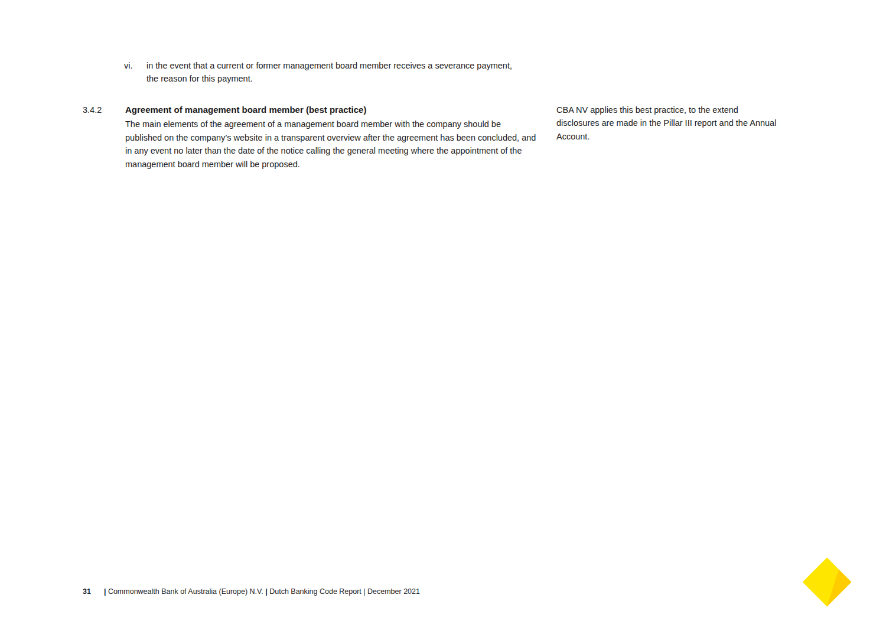vi.
in the event that a current or former management board member receives a severance payment, the reason for this payment.
3.4.2
Agreement of management board member (best practice)
The main elements of the agreement of a management board member with the company should be published on the company’s website in a transparent overview after the agreement has been concluded, and in any event no later than the date of the notice calling the general meeting where the appointment of the management board member will be proposed.
CBA NV applies this best practice, to the extend disclosures are made in the Pillar III report and the Annual Account.
31| Commonwealth Bank of Australia (Europe) N.V. | Dutch Banking Code Report | December 2021